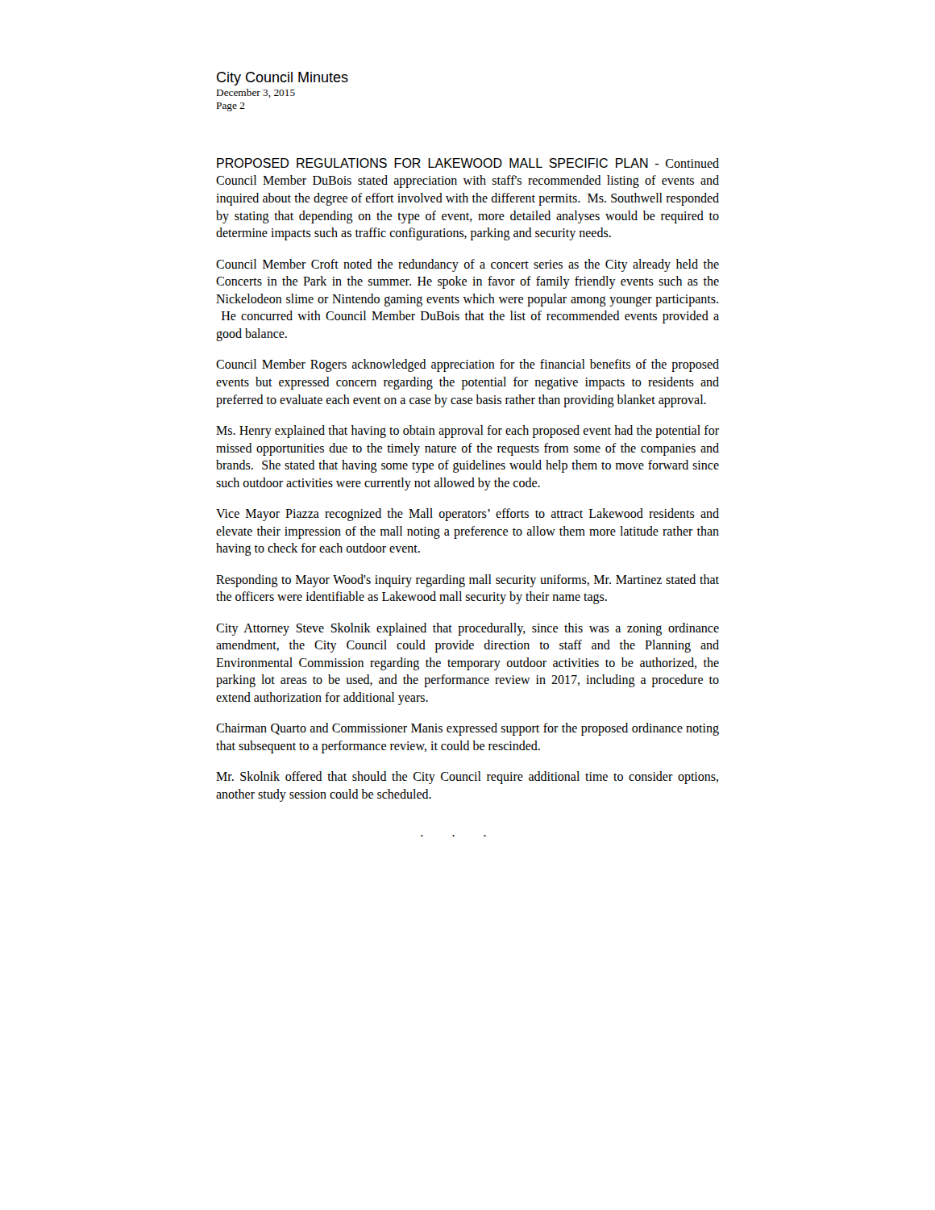City Council Minutes
December 3, 2015
Page 2
PROPOSED REGULATIONS FOR LAKEWOOD MALL SPECIFIC PLAN - Continued Council Member DuBois stated appreciation with staff's recommended listing of events and inquired about the degree of effort involved with the different permits. Ms. Southwell responded by stating that depending on the type of event, more detailed analyses would be required to determine impacts such as traffic configurations, parking and security needs.
Council Member Croft noted the redundancy of a concert series as the City already held the Concerts in the Park in the summer. He spoke in favor of family friendly events such as the Nickelodeon slime or Nintendo gaming events which were popular among younger participants. He concurred with Council Member DuBois that the list of recommended events provided a good balance.
Council Member Rogers acknowledged appreciation for the financial benefits of the proposed events but expressed concern regarding the potential for negative impacts to residents and preferred to evaluate each event on a case by case basis rather than providing blanket approval.
Ms. Henry explained that having to obtain approval for each proposed event had the potential for missed opportunities due to the timely nature of the requests from some of the companies and brands. She stated that having some type of guidelines would help them to move forward since such outdoor activities were currently not allowed by the code.
Vice Mayor Piazza recognized the Mall operators’ efforts to attract Lakewood residents and elevate their impression of the mall noting a preference to allow them more latitude rather than having to check for each outdoor event.
Responding to Mayor Wood's inquiry regarding mall security uniforms, Mr. Martinez stated that the officers were identifiable as Lakewood mall security by their name tags.
City Attorney Steve Skolnik explained that procedurally, since this was a zoning ordinance amendment, the City Council could provide direction to staff and the Planning and Environmental Commission regarding the temporary outdoor activities to be authorized, the parking lot areas to be used, and the performance review in 2017, including a procedure to extend authorization for additional years.
Chairman Quarto and Commissioner Manis expressed support for the proposed ordinance noting that subsequent to a performance review, it could be rescinded.
Mr. Skolnik offered that should the City Council require additional time to consider options, another study session could be scheduled.
...